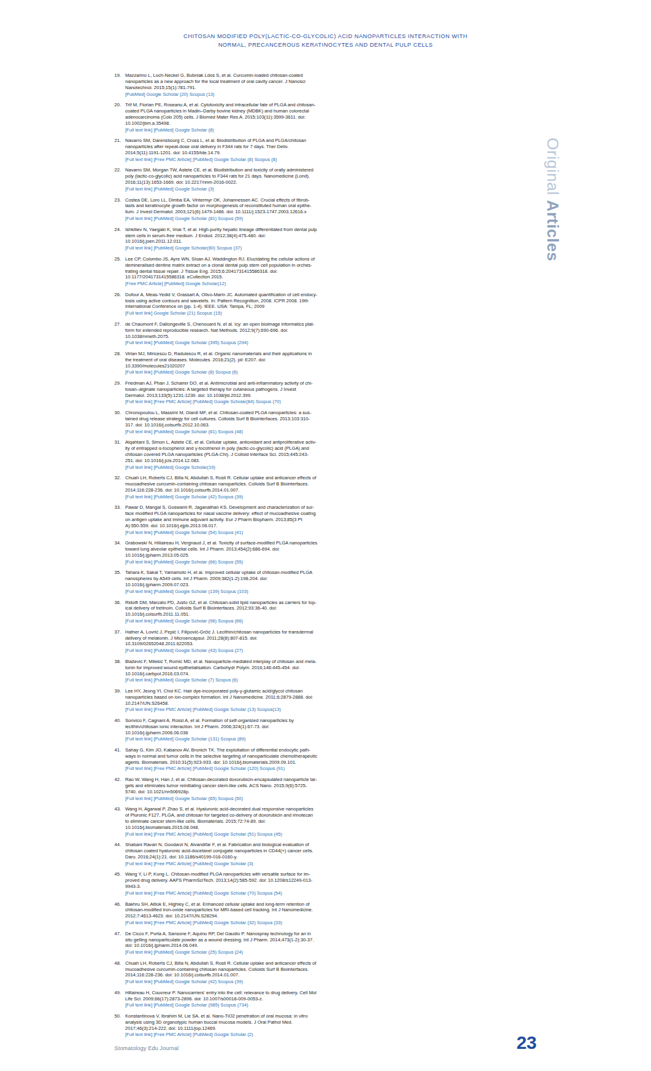Chitosan modified poly(lactic-co-glycolic) acid nanoparticles interaction with
normal, precancerous keratinocytes and dental pulp cells
Original Articles
Mazzarino L, Loch-Neckel G, Bubniak Ldos S, et al. Curcumin-loaded chitosan-coated nanoparticles as a new approach for the local treatment of oral cavity cancer. J Nanosci Nanotechnol. 2015;15(1):781-791. [PubMed] Google Scholar (20) Scopus (13)
Trif M, Florian PE, Roseanu A, et al. Cytotoxicity and intracellular fate of PLGA and chitosan-coated PLGA nanoparticles in Madin–Darby bovine kidney (MDBK) and human colorectal adenocarcinoma (Colo 205) cells. J Biomed Mater Res A. 2015;103(11):3599-3611. doi: 10.1002/jbm.a.35498. [Full text link] [PubMed] Google Scholar (8)
Navarro SM, Darensbourg C, Cross L, et al. Biodistribution of PLGA and PLGA/chitosan nanoparticles after repeat-dose oral delivery in F344 rats for 7 days. Ther Deliv. 2014;5(11):1191-1201. doi: 10.4155/tde.14.79. [Full text link] [Free PMC Article] [PubMed] Google Scholar (8) Scopus (8)
Navarro SM, Morgan TW, Astete CE, et al. Biodistribution and toxicity of orally administered poly (lactic-co-glycolic) acid nanoparticles to F344 rats for 21 days. Nanomedicine (Lond). 2016;11(13):1653-1669. doi: 10.2217/nnm-2016-0022. [Full text link] [PubMed] Google Scholar (3)
Costea DE, Loro LL, Dimba EA, Vintermyr OK, Johannessen AC. Crucial effects of fibroblasts and keratinocyte growth factor on morphogenesis of reconstituted human oral epithelium. J Invest Dermatol. 2003;121(6):1479-1486. doi: 10.1111/j.1523-1747.2003.12616.x [Full text link] [PubMed] Google Scholar (81) Scopus (59)
Ishkitiev N, Yaegaki K, Imai T, et al. High-purity hepatic lineage differentiated from dental pulp stem cells in serum-free medium. J Endod. 2012;38(4):475-480. doi: 10.1016/j.joen.2011.12.011. [Full text link] [PubMed] Google Scholar(60) Scopus (37)
Lee CP, Colombo JS, Ayre WN, Sloan AJ, Waddington RJ. Elucidating the cellular actions of demineralised dentine matrix extract on a clonal dental pulp stem cell population in orchestrating dental tissue repair. J Tissue Eng. 2015;6:2041731415586318. doi: 10.1177/2041731415586318. eCollection 2015. [Free PMC Article] [PubMed] Google Scholar(12)
Dufour A, Meas-Yedid V, Grassart A, Olivo-Marin JC. Automated quantification of cell endocytosis using active contours and wavelets. In: Pattern Recognition, 2008. ICPR 2008. 19th International Conference on (pp. 1-4). IEEE. USA: Tampa, FL; 2009 [Full text link] Google Scholar (21) Scopus (15)
de Chaumont F, Dallongeville S, Chenouard N, et al. Icy: an open bioimage informatics platform for extended reproducible research. Nat Methods. 2012;9(7):690-696. doi: 10.1038/nmeth.2075. [Full text link] [PubMed] Google Scholar (395) Scopus (294)
Virlan MJ, Miricescu D, Radulescu R, et al. Organic nanomaterials and their applications in the treatment of oral diseases. Molecules. 2016;21(2). pii: E207. doi: 10.3390/molecules21020207 [Full text link] [PubMed] Google Scholar (8) Scopus (6)
Friedman AJ, Phan J, Schairer DO, et al. Antimicrobial and anti-inflammatory activity of chitosan–alginate nanoparticles: A targeted therapy for cutaneous pathogens. J Invest Dermatol. 2013;133(5):1231-1239. doi: 10.1038/jid.2012.399. [Full text link] [Free PMC Article] [PubMed] Google Scholar(84) Scopus (70)
Chronopoulou L, Massimi M, Giardi MF, et al. Chitosan-coated PLGA nanoparticles: a sustained drug release strategy for cell cultures. Colloids Surf B Biointerfaces. 2013;103:310-317. doi: 10.1016/j.colsurfb.2012.10.063. [Full text link] [PubMed] Google Scholar (61) Scopus (48)
Alqahtani S, Simon L, Astete CE, et al. Cellular uptake, antioxidant and antiproliferative activity of entrapped α-tocopherol and γ-tocotrienol in poly (lactic-co-glycolic) acid (PLGA) and chitosan covered PLGA nanoparticles (PLGA-Chi). J Colloid Interface Sci. 2015;445:243-251. doi: 10.1016/j.jcis.2014.12.083. [Full text link] [PubMed] Google Scholar(19)
Chuah LH, Roberts CJ, Billa N, Abdullah S, Rosli R. Cellular uptake and anticancer effects of mucoadhesive curcumin-containing chitosan nanoparticles. Colloids Surf B Biointerfaces. 2014;116:228-236. doi: 10.1016/j.colsurfb.2014.01.007. [Full text link] [PubMed] Google Scholar (42) Scopus (39)
Pawar D, Mangal S, Goswami R, Jaganathan KS. Development and characterization of surface modified PLGA nanoparticles for nasal vaccine delivery: effect of mucoadhesive coating on antigen uptake and immune adjuvant activity. Eur J Pharm Biopharm. 2013;85(3 Pt A):550-559. doi: 10.1016/j.ejpb.2013.06.017. [Full text link] [PubMed] Google Scholar (54) Scopus (41)
Grabowski N, Hillaireau H, Vergnaud J, et al. Toxicity of surface-modified PLGA nanoparticles toward lung alveolar epithelial cells. Int J Pharm. 2013;454(2):686-694. doi: 10.1016/j.ijpharm.2013.05.025. [Full text link] [PubMed] Google Scholar (66) Scopus (55)
Tahara K, Sakai T, Yamamoto H, et al. Improved cellular uptake of chitosan-modified PLGA nanospheres by A549 cells. Int J Pharm. 2009;382(1-2):198-204. doi: 10.1016/j.ijpharm.2009.07.023. [Full text link] [PubMed] Google Scholar (139) Scopus (103)
Ridolfi DM, Marcato PD, Justo GZ, et al. Chitosan-solid lipid nanoparticles as carriers for topical delivery of tretinoin. Colloids Surf B Biointerfaces. 2012;93:36-40. doi: 10.1016/j.colsurfb.2011.11.051. [Full text link] [PubMed] Google Scholar (96) Scopus (66)
Hafner A, Lovrić J, Pepić I, Filipović-Grčić J. Lecithin/chitosan nanoparticles for transdermal delivery of melatonin. J Microencapsul. 2011;28(8):807-815. doi: 10.3109/02652048.2011.622053. [Full text link] [PubMed] Google Scholar (43) Scopus (27)
Blažević F, Milekić T, Romić MD, et al. Nanoparticle-mediated interplay of chitosan and melatonin for improved wound epithelialisation. Carbohydr Polym. 2016;146:445-454. doi: 10.1016/j.carbpol.2016.03.074. [Full text link] [PubMed] Google Scholar (7) Scopus (6)
Lee HY, Jeong YI, Choi KC. Hair dye-incorporated poly-γ-glutamic acid/glycol chitosan nanoparticles based on ion-complex formation. Int J Nanomedicine. 2011;6:2879-2888. doi: 10.2147/IJN.S26458. [Full text link] [Free PMC Article] [PubMed] Google Scholar (13) Scopus(13)
Sonvico F, Cagnani A, Rossi A, et al. Formation of self-organized nanoparticles by lecithin/chitosan ionic interaction. Int J Pharm. 2006;324(1):67-73. doi: 10.1016/j.ijpharm.2006.06.036 [Full text link] [PubMed] Google Scholar (131) Scopus (89)
Sahay G, Kim JO, Kabanov AV, Bronich TK. The exploitation of differential endocytic pathways in normal and tumor cells in the selective targeting of nanoparticulate chemotherapeutic agents. Biomaterials. 2010;31(5):923-933. doi: 10.1016/j.biomaterials.2009.09.101. [Full text link] [Free PMC Article] [PubMed] Google Scholar (120) Scopus (91)
Rao W, Wang H, Han J, et al. Chitosan-decorated doxorubicin-encapsulated nanoparticle targets and eliminates tumor reinitiating cancer stem-like cells. ACS Nano. 2015;9(6):5725-5740. doi: 10.1021/nn506928p. [Full text link] [PubMed] Google Scholar (65) Scopus (50)
Wang H, Agarwal P, Zhao S, et al. Hyaluronic acid-decorated dual responsive nanoparticles of Pluronic F127, PLGA, and chitosan for targeted co-delivery of doxorubicin and irinotecan to eliminate cancer stem-like cells. Biomaterials. 2015;72:74-89. doi: 10.1016/j.biomaterials.2015.08.048. [Full text link] [Free PMC Article] [PubMed] Google Scholar (51) Scopus (45)
Shabani Ravari N, Goodarzi N, Alvandifar F, et al. Fabrication and biological evaluation of chitosan coated hyaluronic acid-docetaxel conjugate nanoparticles in CD44(+) cancer cells. Daru. 2016;24(1):21. doi: 10.1186/s40199-016-0160-y. [Full text link] [Free PMC Article] [PubMed] Google Scholar (3)
Wang Y, Li P, Kong L. Chitosan-modified PLGA nanoparticles with versatile surface for improved drug delivery. AAPS PharmSciTech. 2013;14(2):585-592. doi: 10.1208/s12249-013-9943-3. [Full text link] [Free PMC Article] [PubMed] Google Scholar (70) Scopus (54)
Bakhru SH, Altiok E, Highley C, et al. Enhanced cellular uptake and long-term retention of chitosan-modified iron-oxide nanoparticles for MRI-based cell tracking. Int J Nanomedicine. 2012;7:4613-4623. doi: 10.2147/IJN.S28294. [Full text link] [Free PMC Article] [PubMed] Google Scholar (32) Scopus (33)
De Cicco F, Porta A, Sansone F, Aquino RP, Del Gaudio P. Nanospray technology for an in situ gelling nanoparticulate powder as a wound dressing. Int J Pharm. 2014;473(1-2):30-37. doi: 10.1016/j.ijpharm.2014.06.049. [Full text link] [PubMed] Google Scholar (25) Scopus (24)
Chuah LH, Roberts CJ, Billa N, Abdullah S, Rosli R. Cellular uptake and anticancer effects of mucoadhesive curcumin-containing chitosan nanoparticles. Colloids Surf B Biointerfaces. 2014;116:228-236. doi: 10.1016/j.colsurfb.2014.01.007. [Full text link] [PubMed] Google Scholar (42) Scopus (39)
Hillaireau H, Couvreur P. Nanocarriers' entry into the cell: relevance to drug delivery. Cell Mol Life Sci. 2009;66(17):2873-2896. doi: 10.1007/s00018-009-0053-z. [Full text link] [PubMed] Google Scholar (985) Scopus (734)
Konstantinova V, Ibrahim M, Lie SA, et al. Nano-TiO2 penetration of oral mucosa: in vitro analysis using 3D organotypic human buccal mucosa models. J Oral Pathol Med. 2017;46(3):214-222. doi: 10.1111/jop.12469. [Full text link] [Free PMC Article] [PubMed] Google Scholar (2)
Stomatology Edu Journal
23